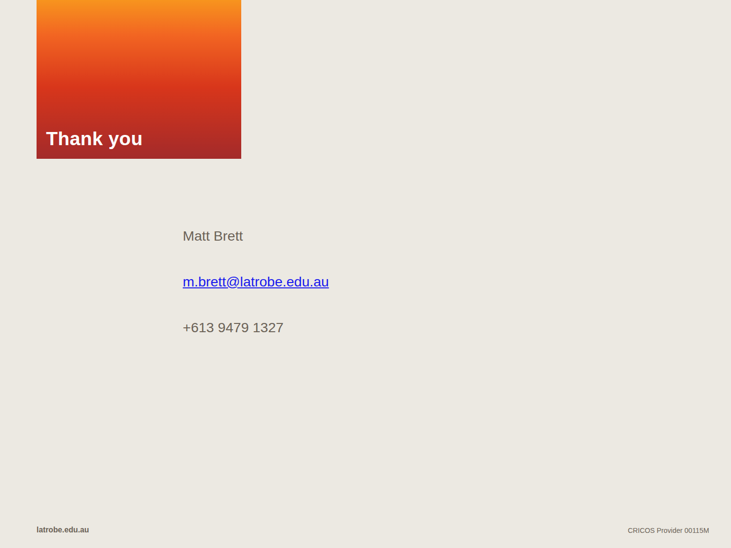Thank you
Matt Brett
m.brett@latrobe.edu.au
+613 9479 1327
latrobe.edu.au CRICOS Provider 00115M